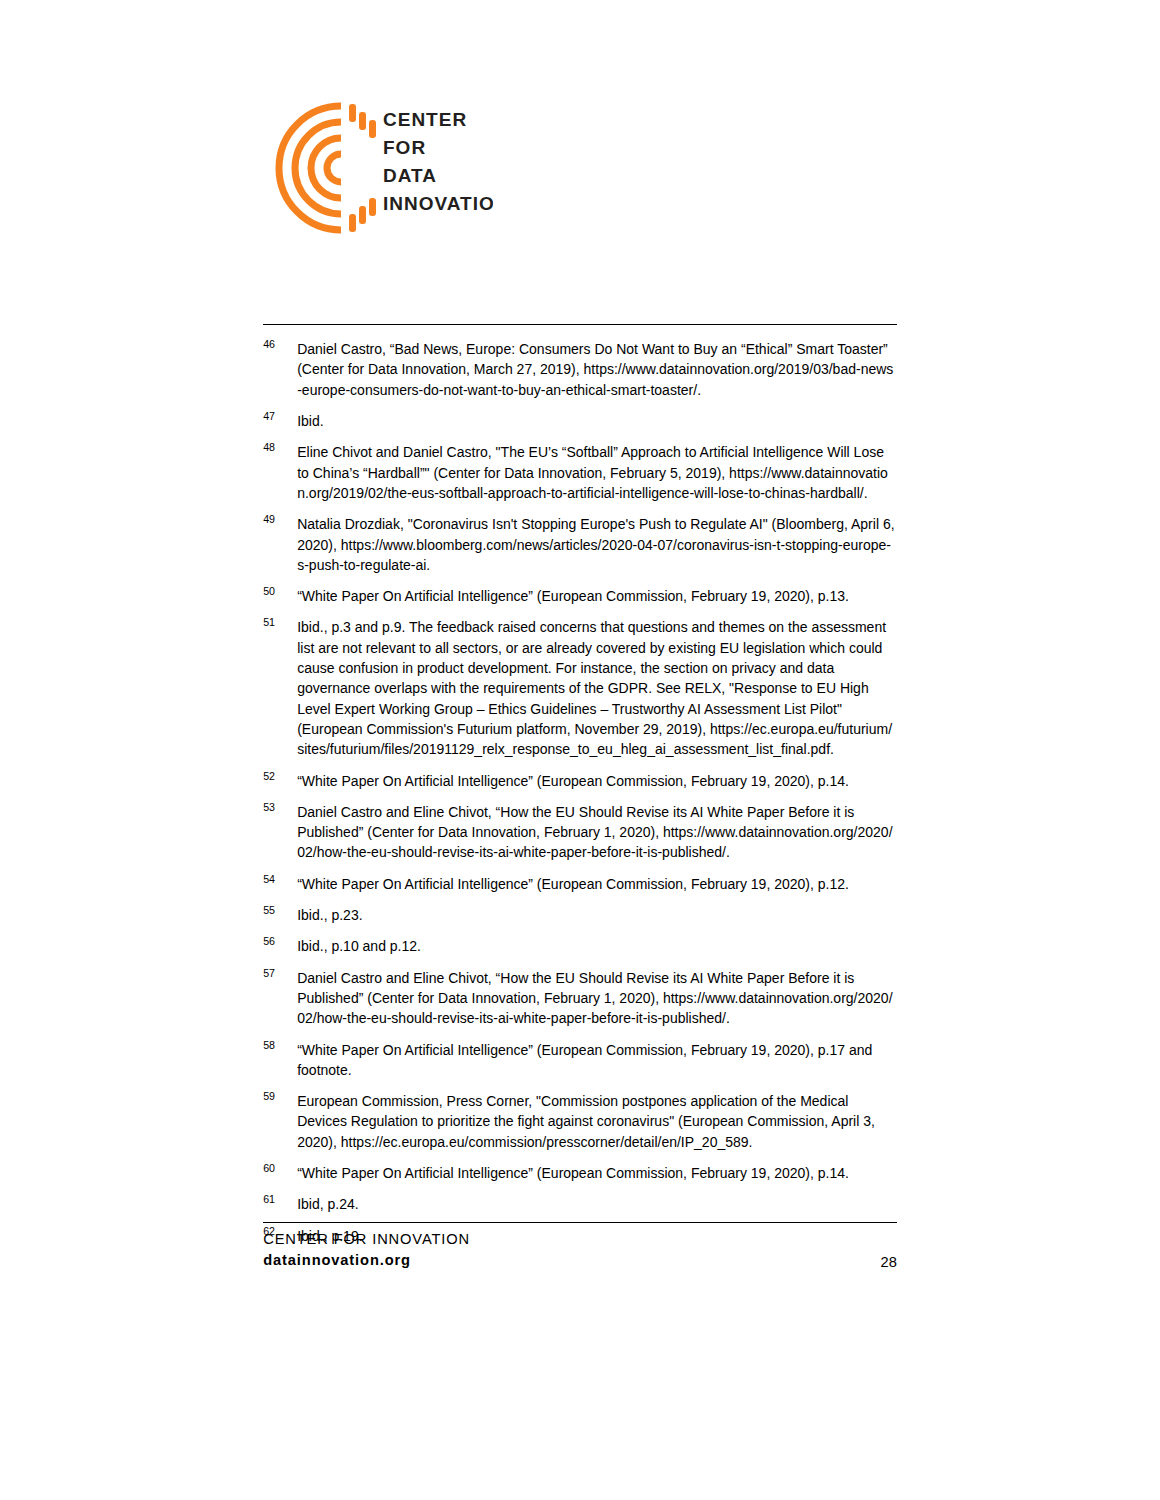CENTER FOR DATA INNOVATION
46 Daniel Castro, “Bad News, Europe: Consumers Do Not Want to Buy an “Ethical” Smart Toaster” (Center for Data Innovation, March 27, 2019), https://www.datainnovation.org/2019/03/bad-news-europe-consumers-do-not-want-to-buy-an-ethical-smart-toaster/.
47 Ibid.
48 Eline Chivot and Daniel Castro, "The EU’s “Softball” Approach to Artificial Intelligence Will Lose to China’s “Hardball”" (Center for Data Innovation, February 5, 2019), https://www.datainnovation.org/2019/02/the-eus-softball-approach-to-artificial-intelligence-will-lose-to-chinas-hardball/.
49 Natalia Drozdiak, "Coronavirus Isn't Stopping Europe's Push to Regulate AI" (Bloomberg, April 6, 2020), https://www.bloomberg.com/news/articles/2020-04-07/coronavirus-isn-t-stopping-europe-s-push-to-regulate-ai.
50“White Paper On Artificial Intelligence” (European Commission, February 19, 2020), p.13.
51 Ibid., p.3 and p.9. The feedback raised concerns that questions and themes on the assessment list are not relevant to all sectors, or are already covered by existing EU legislation which could cause confusion in product development. For instance, the section on privacy and data governance overlaps with the requirements of the GDPR. See RELX, "Response to EU High Level Expert Working Group – Ethics Guidelines – Trustworthy AI Assessment List Pilot" (European Commission's Futurium platform, November 29, 2019), https://ec.europa.eu/futurium/sites/futurium/files/20191129_relx_response_to_eu_hleg_ai_assessment_list_final.pdf.
52“White Paper On Artificial Intelligence” (European Commission, February 19, 2020), p.14.
53 Daniel Castro and Eline Chivot, “How the EU Should Revise its AI White Paper Before it is Published” (Center for Data Innovation, February 1, 2020), https://www.datainnovation.org/2020/02/how-the-eu-should-revise-its-ai-white-paper-before-it-is-published/.
54“White Paper On Artificial Intelligence” (European Commission, February 19, 2020), p.12.
55 Ibid., p.23.
56 Ibid., p.10 and p.12.
57 Daniel Castro and Eline Chivot, “How the EU Should Revise its AI White Paper Before it is Published” (Center for Data Innovation, February 1, 2020), https://www.datainnovation.org/2020/02/how-the-eu-should-revise-its-ai-white-paper-before-it-is-published/.
58“White Paper On Artificial Intelligence” (European Commission, February 19, 2020), p.17 and footnote.
59 European Commission, Press Corner, "Commission postpones application of the Medical Devices Regulation to prioritize the fight against coronavirus" (European Commission, April 3, 2020), https://ec.europa.eu/commission/presscorner/detail/en/IP_20_589.
60“White Paper On Artificial Intelligence” (European Commission, February 19, 2020), p.14.
61 Ibid, p.24.
62 Ibid., p.19.
CENTER FOR INNOVATION datainnovation.org
28